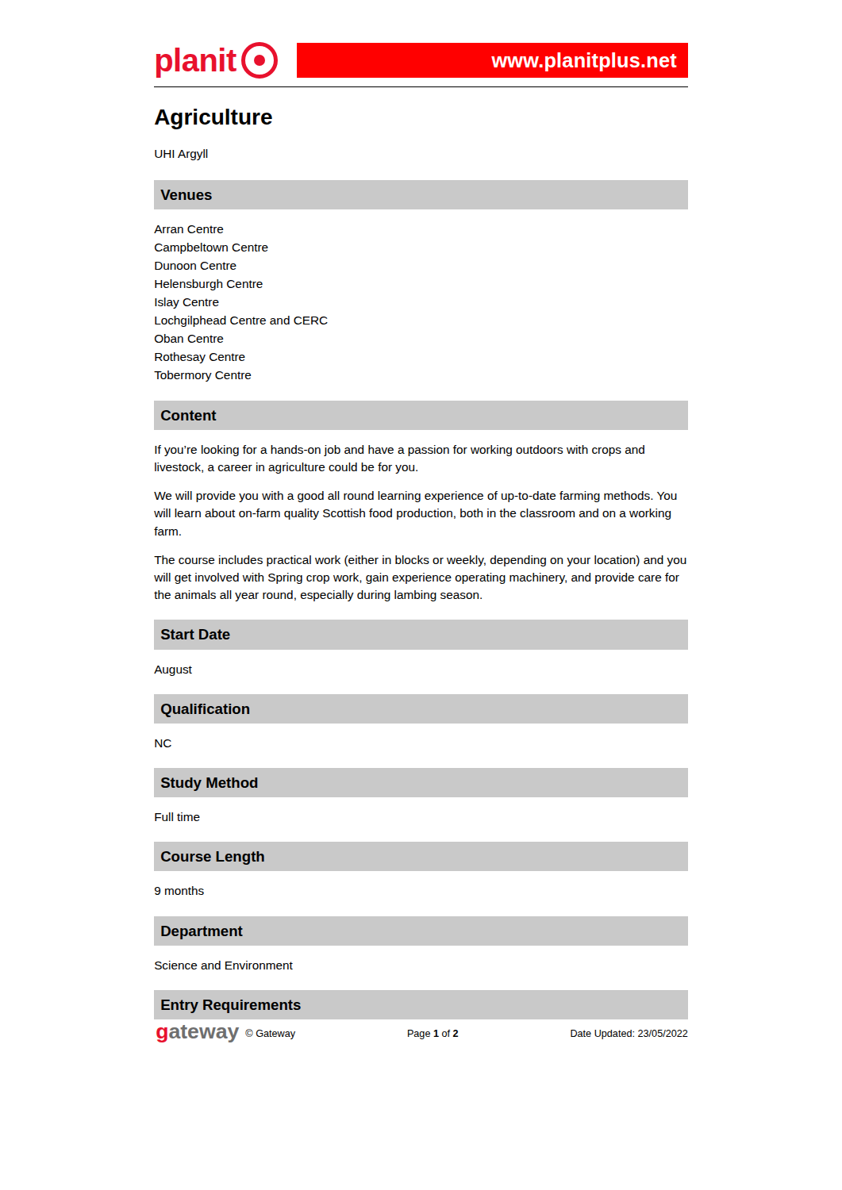planit
www.planitplus.net
Agriculture
UHI Argyll
Venues
Arran Centre
Campbeltown Centre
Dunoon Centre
Helensburgh Centre
Islay Centre
Lochgilphead Centre and CERC
Oban Centre
Rothesay Centre
Tobermory Centre
Content
If you’re looking for a hands-on job and have a passion for working outdoors with crops and livestock, a career in agriculture could be for you.
We will provide you with a good all round learning experience of up-to-date farming methods. You will learn about on-farm quality Scottish food production, both in the classroom and on a working farm.
The course includes practical work (either in blocks or weekly, depending on your location) and you will get involved with Spring crop work, gain experience operating machinery, and provide care for the animals all year round, especially during lambing season.
Start Date
August
Qualification
NC
Study Method
Full time
Course Length
9 months
Department
Science and Environment
Entry Requirements
gateway © Gateway
Page 1 of 2
Date Updated: 23/05/2022